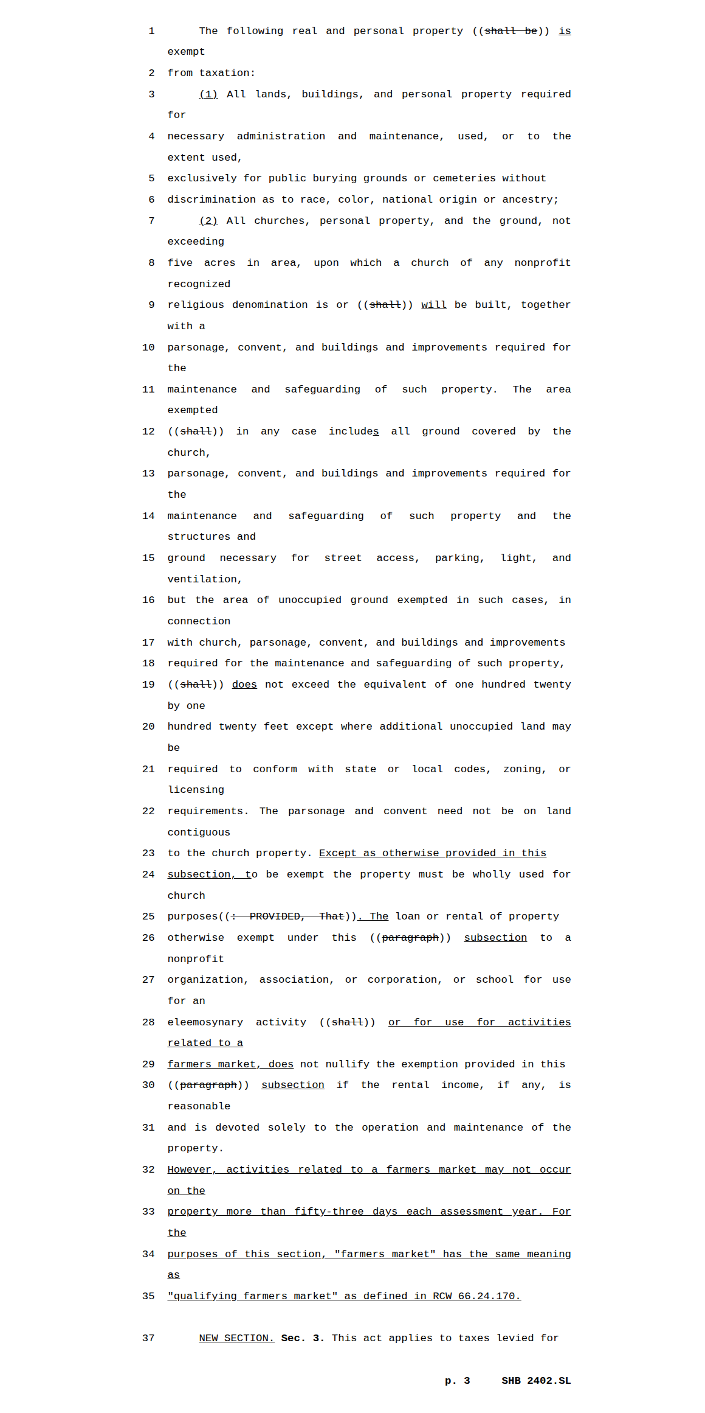The following real and personal property ((shall be)) is exempt
from taxation:
(1) All lands, buildings, and personal property required for
necessary administration and maintenance, used, or to the extent used,
exclusively for public burying grounds or cemeteries without
discrimination as to race, color, national origin or ancestry;
(2) All churches, personal property, and the ground, not exceeding
five acres in area, upon which a church of any nonprofit recognized
religious denomination is or ((shall)) will be built, together with a
parsonage, convent, and buildings and improvements required for the
maintenance and safeguarding of such property. The area exempted
((shall)) in any case includes all ground covered by the church,
parsonage, convent, and buildings and improvements required for the
maintenance and safeguarding of such property and the structures and
ground necessary for street access, parking, light, and ventilation,
but the area of unoccupied ground exempted in such cases, in connection
with church, parsonage, convent, and buildings and improvements
required for the maintenance and safeguarding of such property,
((shall)) does not exceed the equivalent of one hundred twenty by one
hundred twenty feet except where additional unoccupied land may be
required to conform with state or local codes, zoning, or licensing
requirements. The parsonage and convent need not be on land contiguous
to the church property. Except as otherwise provided in this
subsection, to be exempt the property must be wholly used for church
purposes((: PROVIDED, That)). The loan or rental of property
otherwise exempt under this ((paragraph)) subsection to a nonprofit
organization, association, or corporation, or school for use for an
eleemosynary activity ((shall)) or for use for activities related to a
farmers market, does not nullify the exemption provided in this
((paragraph)) subsection if the rental income, if any, is reasonable
and is devoted solely to the operation and maintenance of the property.
However, activities related to a farmers market may not occur on the
property more than fifty-three days each assessment year. For the
purposes of this section, "farmers market" has the same meaning as
"qualifying farmers market" as defined in RCW 66.24.170.
NEW SECTION. Sec. 3. This act applies to taxes levied for
p. 3 SHB 2402.SL